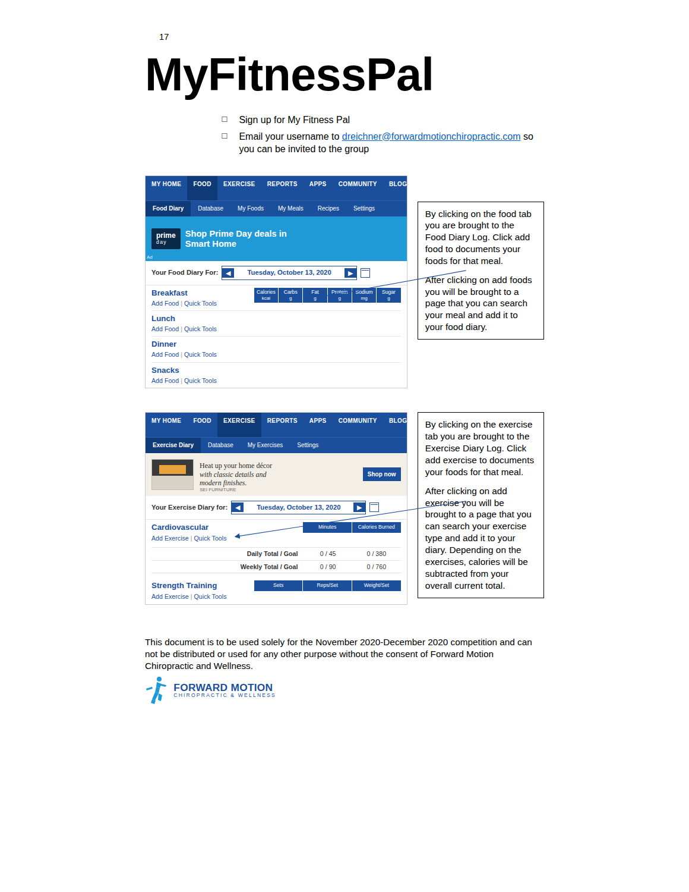17
MyFitnessPal
Sign up for My Fitness Pal
Email your username to dreichner@forwardmotionchiropractic.com so you can be invited to the group
MY HOME
FOOD
EXERCISE
REPORTS
APPS
COMMUNITY
BLOG
❖ SHOP
Food Diary
Database
My Foods
My Meals
Recipes
Settings
primeday
Shop Prime Day deals in
Smart Home
Ad
Your Food Diary For: ◀ Tuesday, October 13, 2020 ▶
Breakfast
Add Food|Quick Tools
Calorieskcal
Carbsg
Fatg
Proteing
Sodiummg
Sugarg
Lunch
Add Food|Quick Tools
Dinner
Add Food|Quick Tools
Snacks
Add Food|Quick Tools
By clicking on the food tab you are brought to the Food Diary Log. Click add food to documents your foods for that meal.
After clicking on add foods you will be brought to a page that you can search your meal and add it to your food diary.
MY HOME
FOOD
EXERCISE
REPORTS
APPS
COMMUNITY
BLOG
❖ SHOP
Exercise Diary
Database
My Exercises
Settings
Heat up your home décor
with classic details and
modern finishes.
Shop now
SEI FURNITURE
Your Exercise Diary for: ◀ Tuesday, October 13, 2020 ▶
Cardiovascular
Minutes
Calories Burned
Add Exercise|Quick Tools
Daily Total / Goal
0 / 45
0 / 380
Weekly Total / Goal
0 / 90
0 / 760
Strength Training
Sets
Reps/Set
Weight/Set
Add Exercise|Quick Tools
By clicking on the exercise tab you are brought to the Exercise Diary Log. Click add exercise to documents your foods for that meal.
After clicking on add exercise you will be brought to a page that you can search your exercise type and add it to your diary. Depending on the exercises, calories will be subtracted from your overall current total.
This document is to be used solely for the November 2020-December 2020 competition and can not be distributed or used for any other purpose without the consent of Forward Motion Chiropractic and Wellness.
FORWARD MOTION
CHIROPRACTIC & WELLNESS